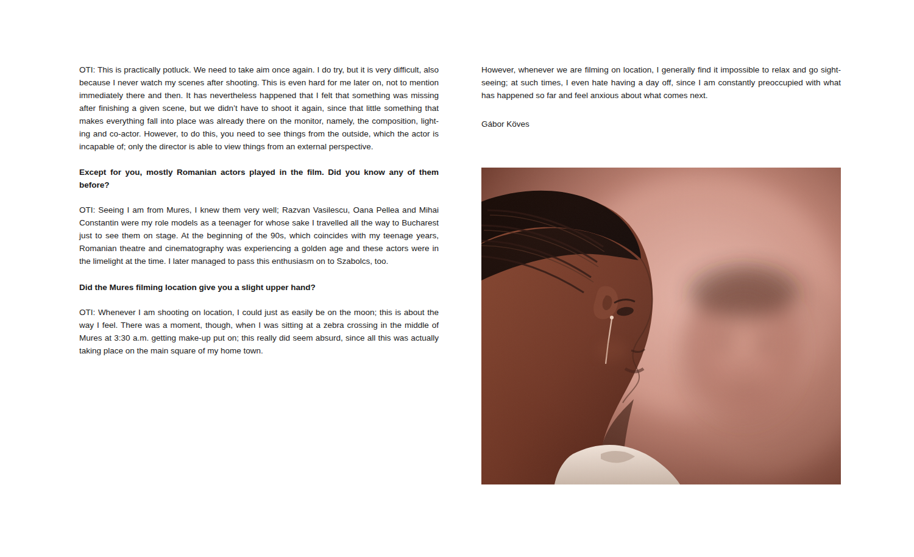OTI: This is practically potluck. We need to take aim once again. I do try, but it is very difficult, also because I never watch my scenes after shooting. This is even hard for me later on, not to mention immediately there and then. It has nevertheless happened that I felt that something was missing after finishing a given scene, but we didn’t have to shoot it again, since that little something that makes everything fall into place was already there on the monitor, namely, the composition, lighting and co-actor. However, to do this, you need to see things from the outside, which the actor is incapable of; only the director is able to view things from an external perspective.
Except for you, mostly Romanian actors played in the film. Did you know any of them before?
OTI: Seeing I am from Mures, I knew them very well; Razvan Vasilescu, Oana Pellea and Mihai Constantin were my role models as a teenager for whose sake I travelled all the way to Bucharest just to see them on stage. At the beginning of the 90s, which coincides with my teenage years, Romanian theatre and cinematography was experiencing a golden age and these actors were in the limelight at the time. I later managed to pass this enthusiasm on to Szabolcs, too.
Did the Mures filming location give you a slight upper hand?
OTI: Whenever I am shooting on location, I could just as easily be on the moon; this is about the way I feel. There was a moment, though, when I was sitting at a zebra crossing in the middle of Mures at 3:30 a.m. getting make-up put on; this really did seem absurd, since all this was actually taking place on the main square of my home town.
However, whenever we are filming on location, I generally find it impossible to relax and go sight-seeing; at such times, I even hate having a day off, since I am constantly preoccupied with what has happened so far and feel anxious about what comes next.
Gábor Köves